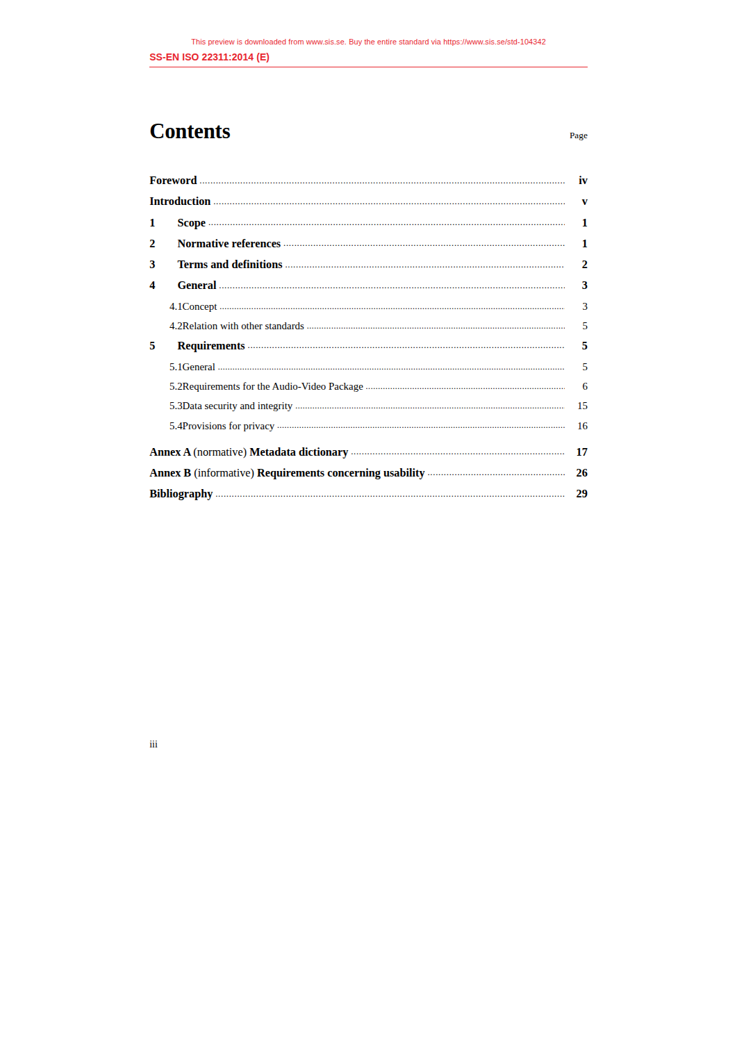This preview is downloaded from www.sis.se. Buy the entire standard via https://www.sis.se/std-104342
SS-EN ISO 22311:2014 (E)
Contents
Page
Foreword .................................................................................................................................................................................................................................................. iv
Introduction ........................................................................................................................................................................................................................................... v
1 Scope ................................................................................................................................................................................................................................................................. 1
2 Normative references ....................................................................................................................................................................................................................... 1
3 Terms and definitions ....................................................................................................................................................................................................................... 2
4 General ............................................................................................................................................................................................................................................................. 3
4.1 Concept ................................................................................................................................................................................................................................................. 3
4.2 Relation with other standards ......................................................................................................................................................................................... 5
5 Requirements ......................................................................................................................................................................................................................................... 5
5.1 General ................................................................................................................................................................................................................................................. 5
5.2 Requirements for the Audio-Video Package ................................................................................................................................................. 6
5.3 Data security and integrity ................................................................................................................................................................................................. 15
5.4 Provisions for privacy ......................................................................................................................................................................................................... 16
Annex A (normative) Metadata dictionary ......................................................................................................................................... 17
Annex B (informative) Requirements concerning usability ................................................................................. 26
Bibliography ........................................................................................................................................................................................................................................... 29
iii